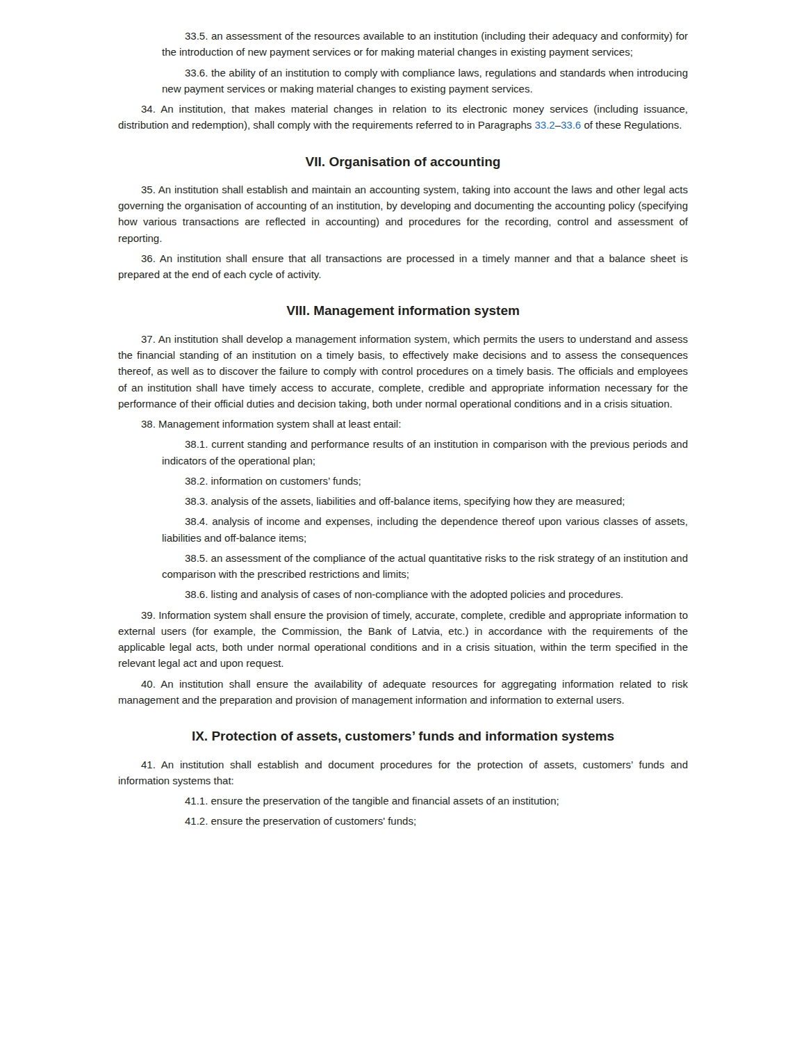33.5. an assessment of the resources available to an institution (including their adequacy and conformity) for the introduction of new payment services or for making material changes in existing payment services;
33.6. the ability of an institution to comply with compliance laws, regulations and standards when introducing new payment services or making material changes to existing payment services.
34. An institution, that makes material changes in relation to its electronic money services (including issuance, distribution and redemption), shall comply with the requirements referred to in Paragraphs 33.2–33.6 of these Regulations.
VII. Organisation of accounting
35. An institution shall establish and maintain an accounting system, taking into account the laws and other legal acts governing the organisation of accounting of an institution, by developing and documenting the accounting policy (specifying how various transactions are reflected in accounting) and procedures for the recording, control and assessment of reporting.
36. An institution shall ensure that all transactions are processed in a timely manner and that a balance sheet is prepared at the end of each cycle of activity.
VIII. Management information system
37. An institution shall develop a management information system, which permits the users to understand and assess the financial standing of an institution on a timely basis, to effectively make decisions and to assess the consequences thereof, as well as to discover the failure to comply with control procedures on a timely basis. The officials and employees of an institution shall have timely access to accurate, complete, credible and appropriate information necessary for the performance of their official duties and decision taking, both under normal operational conditions and in a crisis situation.
38. Management information system shall at least entail:
38.1. current standing and performance results of an institution in comparison with the previous periods and indicators of the operational plan;
38.2. information on customers’ funds;
38.3. analysis of the assets, liabilities and off-balance items, specifying how they are measured;
38.4. analysis of income and expenses, including the dependence thereof upon various classes of assets, liabilities and off-balance items;
38.5. an assessment of the compliance of the actual quantitative risks to the risk strategy of an institution and comparison with the prescribed restrictions and limits;
38.6. listing and analysis of cases of non-compliance with the adopted policies and procedures.
39. Information system shall ensure the provision of timely, accurate, complete, credible and appropriate information to external users (for example, the Commission, the Bank of Latvia, etc.) in accordance with the requirements of the applicable legal acts, both under normal operational conditions and in a crisis situation, within the term specified in the relevant legal act and upon request.
40. An institution shall ensure the availability of adequate resources for aggregating information related to risk management and the preparation and provision of management information and information to external users.
IX. Protection of assets, customers’ funds and information systems
41. An institution shall establish and document procedures for the protection of assets, customers’ funds and information systems that:
41.1. ensure the preservation of the tangible and financial assets of an institution;
41.2. ensure the preservation of customers' funds;